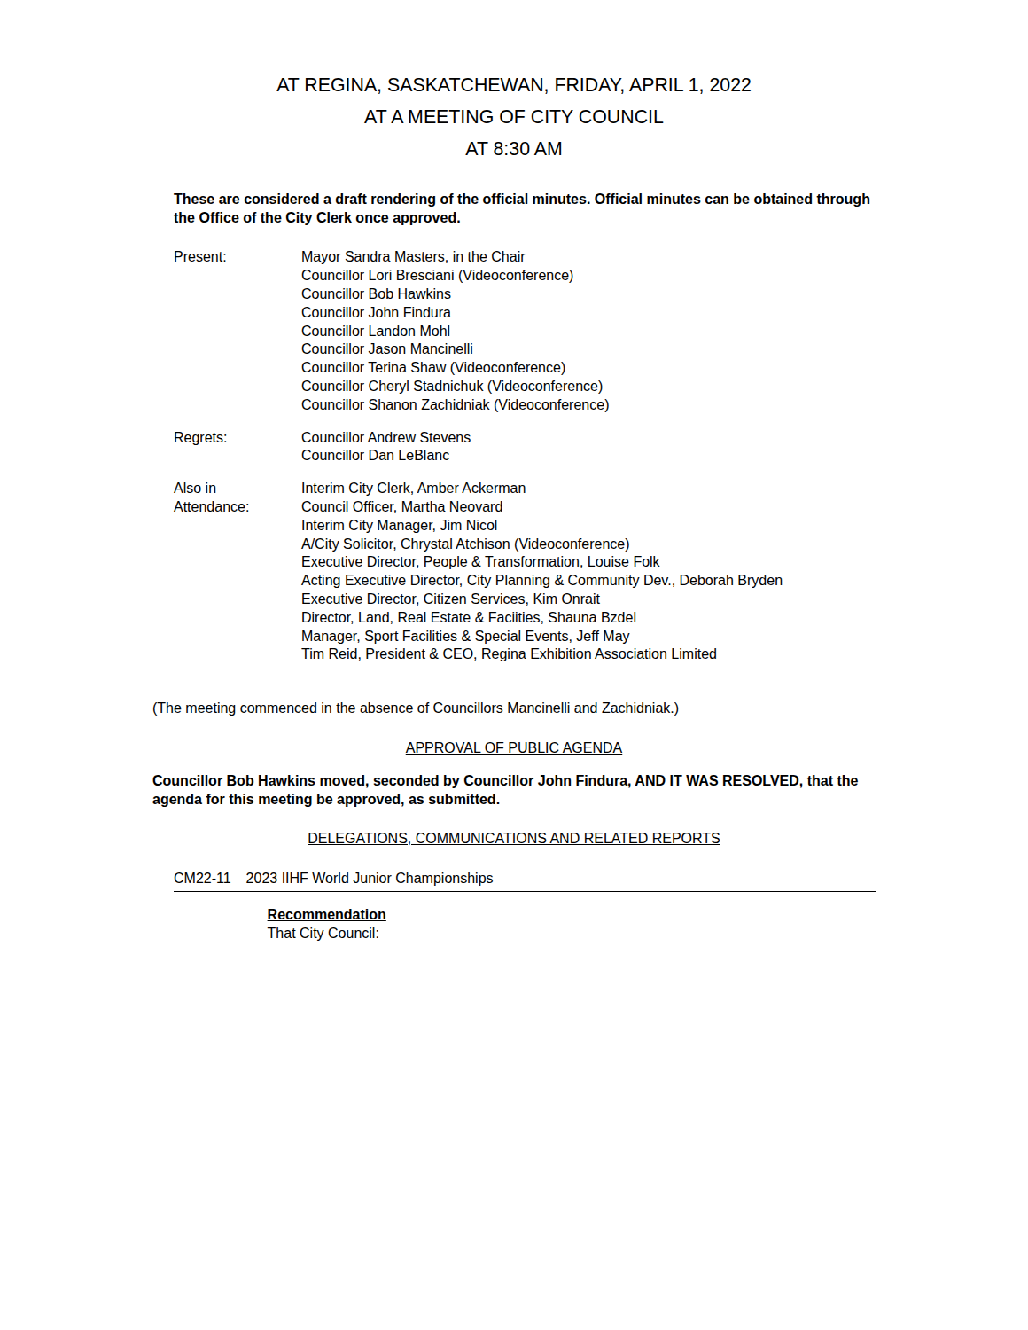AT REGINA, SASKATCHEWAN, FRIDAY, APRIL 1, 2022
AT A MEETING OF CITY COUNCIL
AT 8:30 AM
These are considered a draft rendering of the official minutes. Official minutes can be obtained through the Office of the City Clerk once approved.
| Present: | Mayor Sandra Masters, in the Chair Councillor Lori Bresciani (Videoconference) Councillor Bob Hawkins Councillor John Findura Councillor Landon Mohl Councillor Jason Mancinelli Councillor Terina Shaw (Videoconference) Councillor Cheryl Stadnichuk (Videoconference) Councillor Shanon Zachidniak (Videoconference) |
| Regrets: | Councillor Andrew Stevens Councillor Dan LeBlanc |
| Also in Attendance: | Interim City Clerk, Amber Ackerman Council Officer, Martha Neovard Interim City Manager, Jim Nicol A/City Solicitor, Chrystal Atchison (Videoconference) Executive Director, People & Transformation, Louise Folk Acting Executive Director, City Planning & Community Dev., Deborah Bryden Executive Director, Citizen Services, Kim Onrait Director, Land, Real Estate & Faciities, Shauna Bzdel Manager, Sport Facilities & Special Events, Jeff May Tim Reid, President & CEO, Regina Exhibition Association Limited |
(The meeting commenced in the absence of Councillors Mancinelli and Zachidniak.)
APPROVAL OF PUBLIC AGENDA
Councillor Bob Hawkins moved, seconded by Councillor John Findura, AND IT WAS RESOLVED, that the agenda for this meeting be approved, as submitted.
DELEGATIONS, COMMUNICATIONS AND RELATED REPORTS
CM22-112023 IIHF World Junior Championships
Recommendation
That City Council: